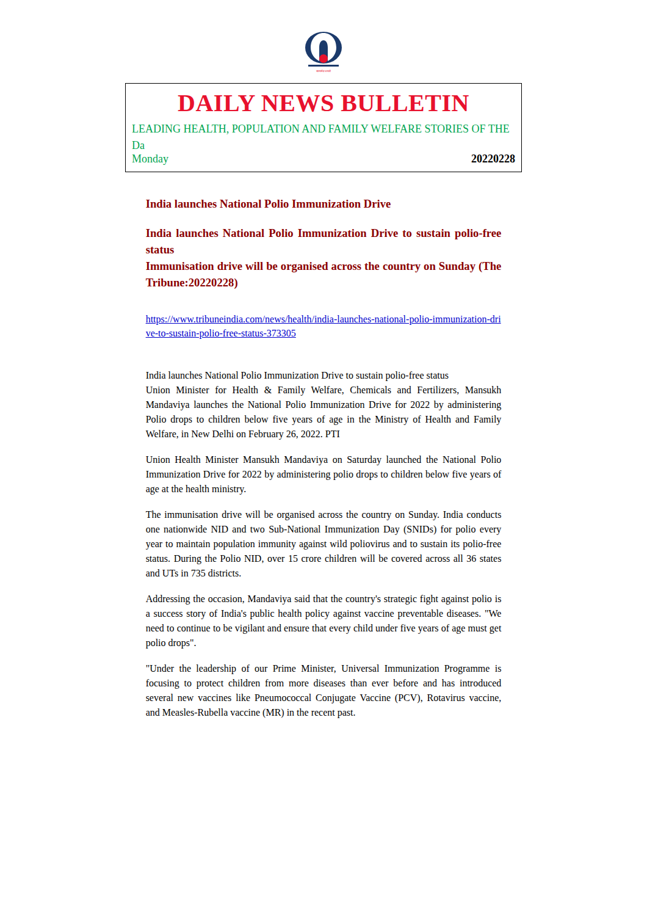सत्यमेव जयते
DAILY NEWS BULLETIN
LEADING HEALTH, POPULATION AND FAMILY WELFARE STORIES OF THE Da
Monday 20220228
India launches National Polio Immunization Drive
India launches National Polio Immunization Drive to sustain polio-free status
Immunisation drive will be organised across the country on Sunday (The Tribune:20220228)
https://www.tribuneindia.com/news/health/india-launches-national-polio-immunization-drive-to-sustain-polio-free-status-373305
India launches National Polio Immunization Drive to sustain polio-free status
Union Minister for Health & Family Welfare, Chemicals and Fertilizers, Mansukh Mandaviya launches the National Polio Immunization Drive for 2022 by administering Polio drops to children below five years of age in the Ministry of Health and Family Welfare, in New Delhi on February 26, 2022. PTI
Union Health Minister Mansukh Mandaviya on Saturday launched the National Polio Immunization Drive for 2022 by administering polio drops to children below five years of age at the health ministry.
The immunisation drive will be organised across the country on Sunday. India conducts one nationwide NID and two Sub-National Immunization Day (SNIDs) for polio every year to maintain population immunity against wild poliovirus and to sustain its polio-free status. During the Polio NID, over 15 crore children will be covered across all 36 states and UTs in 735 districts.
Addressing the occasion, Mandaviya said that the country's strategic fight against polio is a success story of India's public health policy against vaccine preventable diseases. "We need to continue to be vigilant and ensure that every child under five years of age must get polio drops".
"Under the leadership of our Prime Minister, Universal Immunization Programme is focusing to protect children from more diseases than ever before and has introduced several new vaccines like Pneumococcal Conjugate Vaccine (PCV), Rotavirus vaccine, and Measles-Rubella vaccine (MR) in the recent past.